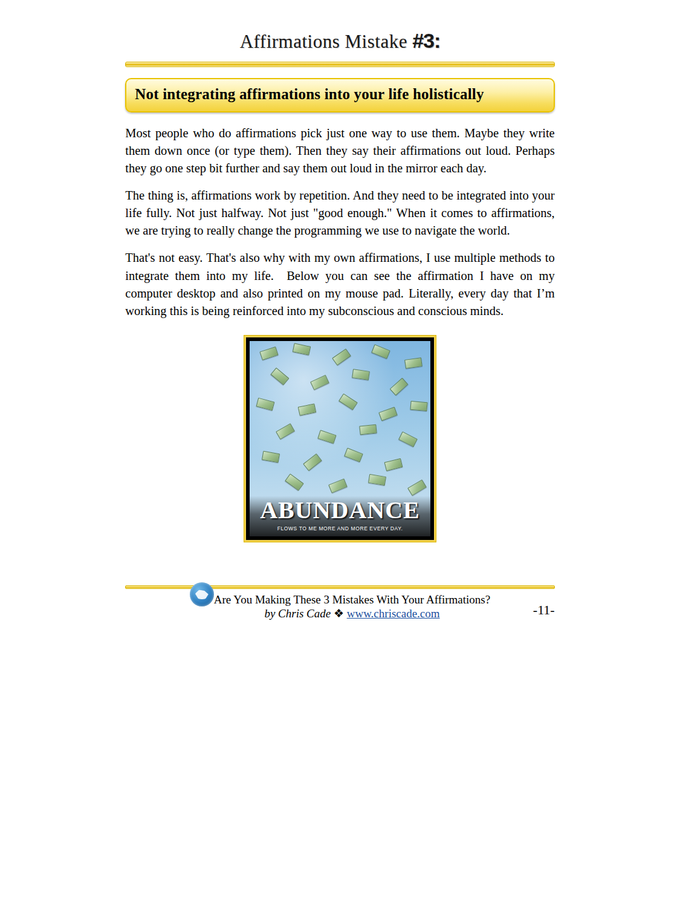Affirmations Mistake #3:
Not integrating affirmations into your life holistically
Most people who do affirmations pick just one way to use them. Maybe they write them down once (or type them). Then they say their affirmations out loud. Perhaps they go one step bit further and say them out loud in the mirror each day.
The thing is, affirmations work by repetition. And they need to be integrated into your life fully. Not just halfway. Not just "good enough." When it comes to affirmations, we are trying to really change the programming we use to navigate the world.
That's not easy. That's also why with my own affirmations, I use multiple methods to integrate them into my life. Below you can see the affirmation I have on my computer desktop and also printed on my mouse pad. Literally, every day that I’m working this is being reinforced into my subconscious and conscious minds.
ABUNDANCE
Flows to me more and more every day.
Are You Making These 3 Mistakes With Your Affirmations?
by Chris Cade ❖ www.chriscade.com
-11-